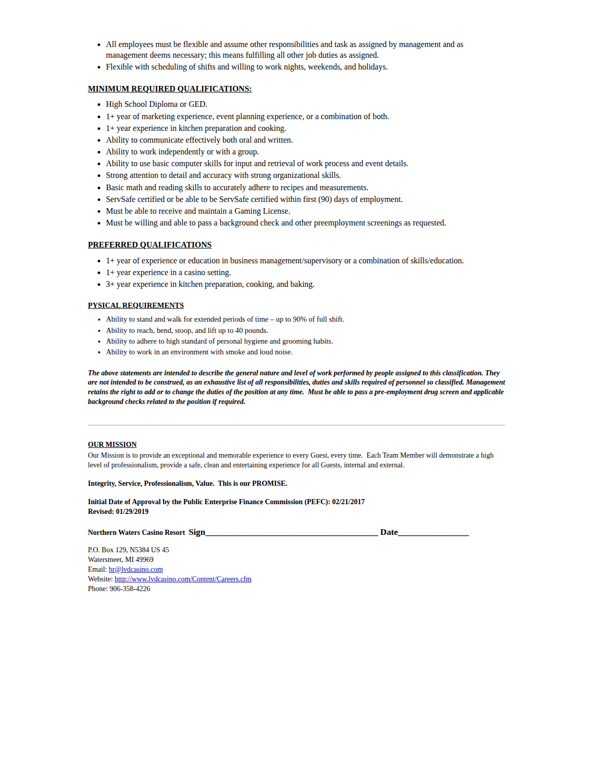All employees must be flexible and assume other responsibilities and task as assigned by management and as management deems necessary; this means fulfilling all other job duties as assigned.
Flexible with scheduling of shifts and willing to work nights, weekends, and holidays.
MINIMUM REQUIRED QUALIFICATIONS:
High School Diploma or GED.
1+ year of marketing experience, event planning experience, or a combination of both.
1+ year experience in kitchen preparation and cooking.
Ability to communicate effectively both oral and written.
Ability to work independently or with a group.
Ability to use basic computer skills for input and retrieval of work process and event details.
Strong attention to detail and accuracy with strong organizational skills.
Basic math and reading skills to accurately adhere to recipes and measurements.
ServSafe certified or be able to be ServSafe certified within first (90) days of employment.
Must be able to receive and maintain a Gaming License.
Must be willing and able to pass a background check and other preemployment screenings as requested.
PREFERRED QUALIFICATIONS
1+ year of experience or education in business management/supervisory or a combination of skills/education.
1+ year experience in a casino setting.
3+ year experience in kitchen preparation, cooking, and baking.
PYSICAL REQUIREMENTS
Ability to stand and walk for extended periods of time – up to 90% of full shift.
Ability to reach, bend, stoop, and lift up to 40 pounds.
Ability to adhere to high standard of personal hygiene and grooming habits.
Ability to work in an environment with smoke and loud noise.
The above statements are intended to describe the general nature and level of work performed by people assigned to this classification. They are not intended to be construed, as an exhaustive list of all responsibilities, duties and skills required of personnel so classified. Management retains the right to add or to change the duties of the position at any time. Must be able to pass a pre-employment drug screen and applicable background checks related to the position if required.
OUR MISSION
Our Mission is to provide an exceptional and memorable experience to every Guest, every time. Each Team Member will demonstrate a high level of professionalism, provide a safe, clean and entertaining experience for all Guests, internal and external.
Integrity, Service, Professionalism, Value. This is our PROMISE.
Initial Date of Approval by the Public Enterprise Finance Commission (PEFC): 02/21/2017
Revised: 01/29/2019
Northern Waters Casino Resort Sign_______________________________________ Date________________
P.O. Box 129, N5384 US 45
Watersmeet, MI 49969
Email: hr@lvdcasino.com
Website: http://www.lvdcasino.com/Content/Careers.cfm
Phone: 906-358-4226